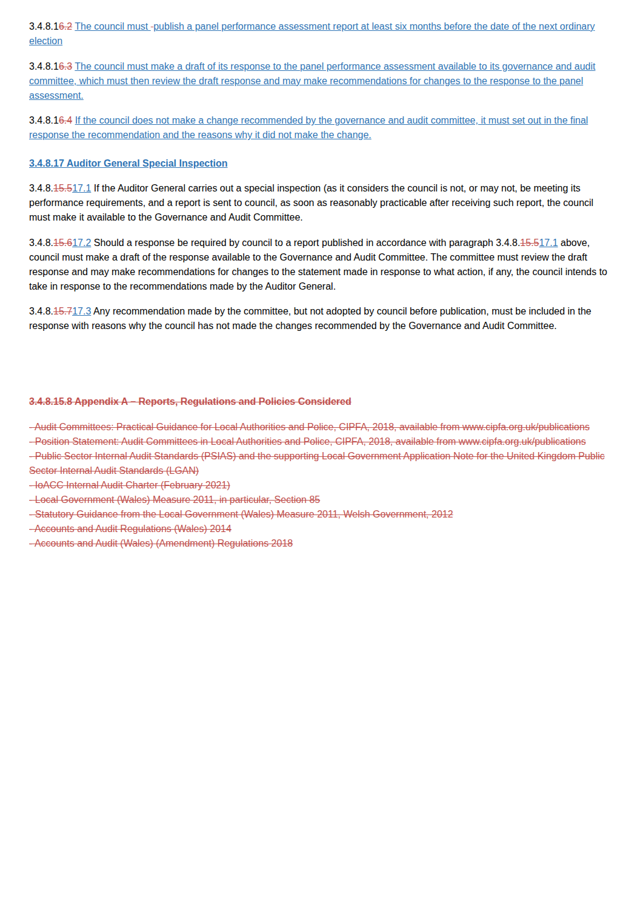3.4.8.16.2 The council must publish a panel performance assessment report at least six months before the date of the next ordinary election
3.4.8.16.3 The council must make a draft of its response to the panel performance assessment available to its governance and audit committee, which must then review the draft response and may make recommendations for changes to the response to the panel assessment.
3.4.8.16.4 If the council does not make a change recommended by the governance and audit committee, it must set out in the final response the recommendation and the reasons why it did not make the change.
3.4.8.17 Auditor General Special Inspection
3.4.8. 15.517.1 If the Auditor General carries out a special inspection (as it considers the council is not, or may not, be meeting its performance requirements, and a report is sent to council, as soon as reasonably practicable after receiving such report, the council must make it available to the Governance and Audit Committee.
3.4.8. 15.617.2 Should a response be required by council to a report published in accordance with paragraph 3.4.8.15.517.1 above, council must make a draft of the response available to the Governance and Audit Committee. The committee must review the draft response and may make recommendations for changes to the statement made in response to what action, if any, the council intends to take in response to the recommendations made by the Auditor General.
3.4.8. 15.717.3 Any recommendation made by the committee, but not adopted by council before publication, must be included in the response with reasons why the council has not made the changes recommended by the Governance and Audit Committee.
3.4.8.15.8 Appendix A – Reports, Regulations and Policies Considered
- Audit Committees: Practical Guidance for Local Authorities and Police, CIPFA, 2018, available from www.cipfa.org.uk/publications
- Position Statement: Audit Committees in Local Authorities and Police, CIPFA, 2018, available from www.cipfa.org.uk/publications
- Public Sector Internal Audit Standards (PSIAS) and the supporting Local Government Application Note for the United Kingdom Public Sector Internal Audit Standards (LGAN)
- IoACC Internal Audit Charter (February 2021)
- Local Government (Wales) Measure 2011, in particular, Section 85
- Statutory Guidance from the Local Government (Wales) Measure 2011, Welsh Government, 2012
- Accounts and Audit Regulations (Wales) 2014
- Accounts and Audit (Wales) (Amendment) Regulations 2018